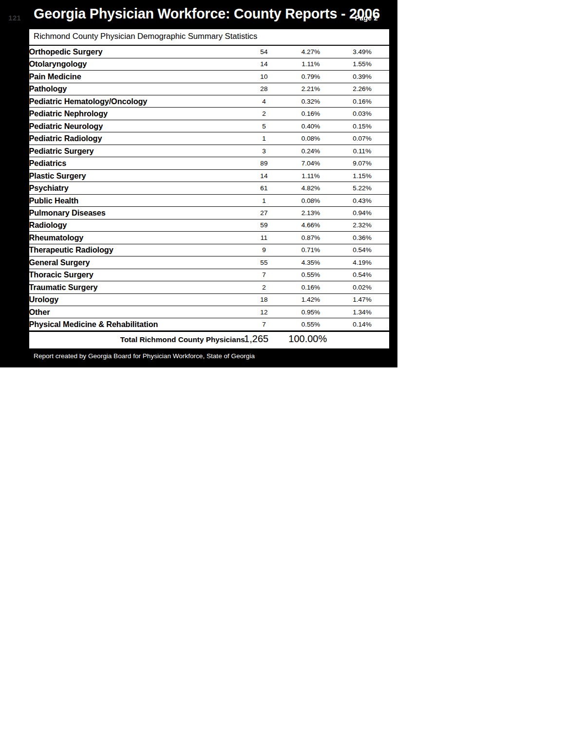121
Georgia Physician Workforce: County Reports - 2006
Page 2
Richmond County Physician Demographic Summary Statistics
| Orthopedic Surgery | 54 | 4.27% | 3.49% |
| Otolaryngology | 14 | 1.11% | 1.55% |
| Pain Medicine | 10 | 0.79% | 0.39% |
| Pathology | 28 | 2.21% | 2.26% |
| Pediatric Hematology/Oncology | 4 | 0.32% | 0.16% |
| Pediatric Nephrology | 2 | 0.16% | 0.03% |
| Pediatric Neurology | 5 | 0.40% | 0.15% |
| Pediatric Radiology | 1 | 0.08% | 0.07% |
| Pediatric Surgery | 3 | 0.24% | 0.11% |
| Pediatrics | 89 | 7.04% | 9.07% |
| Plastic Surgery | 14 | 1.11% | 1.15% |
| Psychiatry | 61 | 4.82% | 5.22% |
| Public Health | 1 | 0.08% | 0.43% |
| Pulmonary Diseases | 27 | 2.13% | 0.94% |
| Radiology | 59 | 4.66% | 2.32% |
| Rheumatology | 11 | 0.87% | 0.36% |
| Therapeutic Radiology | 9 | 0.71% | 0.54% |
| General Surgery | 55 | 4.35% | 4.19% |
| Thoracic Surgery | 7 | 0.55% | 0.54% |
| Traumatic Surgery | 2 | 0.16% | 0.02% |
| Urology | 18 | 1.42% | 1.47% |
| Other | 12 | 0.95% | 1.34% |
| Physical Medicine & Rehabilitation | 7 | 0.55% | 0.14% |
Total Richmond County Physicians 1,265 100.00%
Report created by Georgia Board for Physician Workforce, State of Georgia